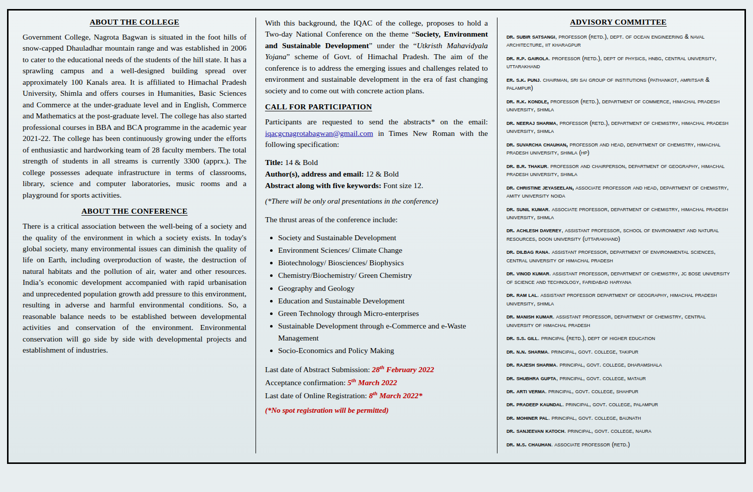ABOUT THE COLLEGE
Government College, Nagrota Bagwan is situated in the foot hills of snow-capped Dhauladhar mountain range and was established in 2006 to cater to the educational needs of the students of the hill state. It has a sprawling campus and a well-designed building spread over approximately 100 Kanals area. It is affiliated to Himachal Pradesh University, Shimla and offers courses in Humanities, Basic Sciences and Commerce at the under-graduate level and in English, Commerce and Mathematics at the post-graduate level. The college has also started professional courses in BBA and BCA programme in the academic year 2021-22. The college has been continuously growing under the efforts of enthusiastic and hardworking team of 28 faculty members. The total strength of students in all streams is currently 3300 (apprx.). The college possesses adequate infrastructure in terms of classrooms, library, science and computer laboratories, music rooms and a playground for sports activities.
ABOUT THE CONFERENCE
There is a critical association between the well-being of a society and the quality of the environment in which a society exists. In today's global society, many environmental issues can diminish the quality of life on Earth, including overproduction of waste, the destruction of natural habitats and the pollution of air, water and other resources. India’s economic development accompanied with rapid urbanisation and unprecedented population growth add pressure to this environment, resulting in adverse and harmful environmental conditions. So, a reasonable balance needs to be established between developmental activities and conservation of the environment. Environmental conservation will go side by side with developmental projects and establishment of industries.
With this background, the IQAC of the college, proposes to hold a Two-day National Conference on the theme “Society, Environment and Sustainable Development” under the “Utkristh Mahavidyala Yojana” scheme of Govt. of Himachal Pradesh. The aim of the conference is to address the emerging issues and challenges related to environment and sustainable development in the era of fast changing society and to come out with concrete action plans.
CALL FOR PARTICIPATION
Participants are requested to send the abstracts* on the email: iqacgcnagrotabagwan@gmail.com in Times New Roman with the following specification:
Title: 14 & Bold
Author(s), address and email: 12 & Bold
Abstract along with five keywords: Font size 12.
(*There will be only oral presentations in the conference)
The thrust areas of the conference include:
Society and Sustainable Development
Environment Sciences/ Climate Change
Biotechnology/ Biosciences/ Biophysics
Chemistry/Biochemistry/ Green Chemistry
Geography and Geology
Education and Sustainable Development
Green Technology through Micro-enterprises
Sustainable Development through e-Commerce and e-Waste Management
Socio-Economics and Policy Making
Last date of Abstract Submission: 28th February 2022
Acceptance confirmation: 5th March 2022
Last date of Online Registration: 8th March 2022*
(*No spot registration will be permitted)
ADVISORY COMMITTEE
Dr. Subir Satsangi, Professor (Retd.), Dept. of Ocean Engineering & naval Architecture, IIT Kharagpur
Dr. R.P. Gairola. Professor (Retd.), Dept of Physics, HNBG, Central University, Uttarakhand
Er. S.K. Punj. Chairman, Sri Sai Group of Institutions (Pathankot, Amritsar & Palampur)
Dr. R.K. Kondle, professor (retd.), Department of Commerce, Himachal Pradesh University, Shimla
Dr. Neeraj Sharma, professor (retd.), Department of Chemistry, Himachal Pradesh University, shimla
Dr. Suvarcha ChaUhan, Professor and Head, Department of Chemistry, Himachal Pradesh University, Shimla (HP)
Dr. B.R. Thakur. Professor and chairperson, Department of geography, Himachal Pradesh University, Shimla
Dr. Christine JeyAseelan, associate Professor and head, Department of Chemistry, Amity University Noida
Dr. Sunil Kumar. associate professor, Department of Chemistry, Himachal Pradesh University, Shimla
Dr. Achlesh Daverey, Assistant Professor, School of Environment and Natural Resources, Doon University (Uttarakhand)
Dr. Dilbag Rana. Assistant Professor, Department of Environmental Sciences, Central University of Himachal Pradesh
Dr. Vinod Kumar. Assistant Professor, Department of Chemistry, JC Bose University of Science and Technology, Faridabad Haryana
Dr. Ram Lal. assistant professor DEPARTMENT OF GEOGRAPHY, Himachal Pradesh University, Shimla
Dr. Manish Kumar. Assistant Professor, Department of Chemistry, Central University of Himachal Pradesh
Dr. S.S. Gill. Principal (RETD.), Dept of Higher Education
Dr. N.N. Sharma. Principal, Govt. College, TAKIPUR
Dr. Rajesh Sharma. Principal, Govt. College, Dharamshala
Dr. Shubhra Gupta, Principal, Govt. College, Mataur
Dr. Arti Verma. Principal, Govt. College, Shahpur
Dr. Pradeep Kaundal. Principal, Govt. College, Palampur
Dr. Mohiner Pal. Principal, Govt. College, Baijnath
Dr. Sanjeevan Katoch. Principal, Govt. College, Naura
Dr. M.S. Chauhan. Associate Professor (Retd.)